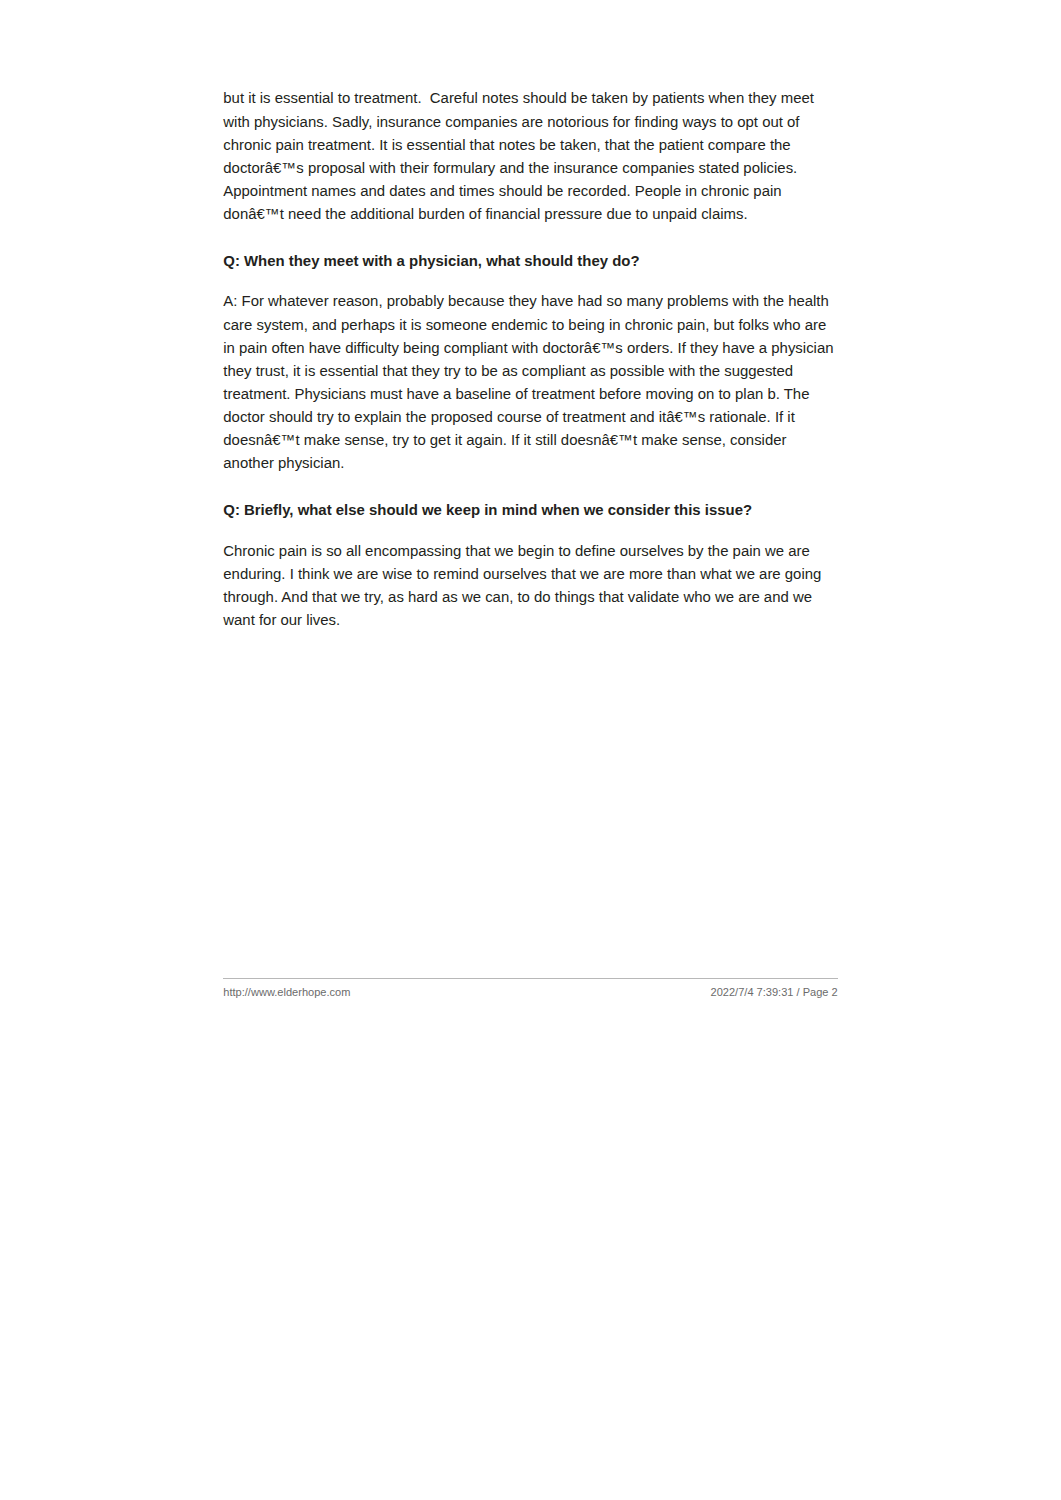but it is essential to treatment. Careful notes should be taken by patients when they meet with physicians. Sadly, insurance companies are notorious for finding ways to opt out of chronic pain treatment. It is essential that notes be taken, that the patient compare the doctorâ€™s proposal with their formulary and the insurance companies stated policies. Appointment names and dates and times should be recorded. People in chronic pain donâ€™t need the additional burden of financial pressure due to unpaid claims.
Q: When they meet with a physician, what should they do?
A: For whatever reason, probably because they have had so many problems with the health care system, and perhaps it is someone endemic to being in chronic pain, but folks who are in pain often have difficulty being compliant with doctorâ€™s orders. If they have a physician they trust, it is essential that they try to be as compliant as possible with the suggested treatment. Physicians must have a baseline of treatment before moving on to plan b. The doctor should try to explain the proposed course of treatment and itâ€™s rationale. If it doesnâ€™t make sense, try to get it again. If it still doesnâ€™t make sense, consider another physician.
Q: Briefly, what else should we keep in mind when we consider this issue?
Chronic pain is so all encompassing that we begin to define ourselves by the pain we are enduring. I think we are wise to remind ourselves that we are more than what we are going through. And that we try, as hard as we can, to do things that validate who we are and we want for our lives.
http://www.elderhope.com 2022/7/4 7:39:31 / Page 2